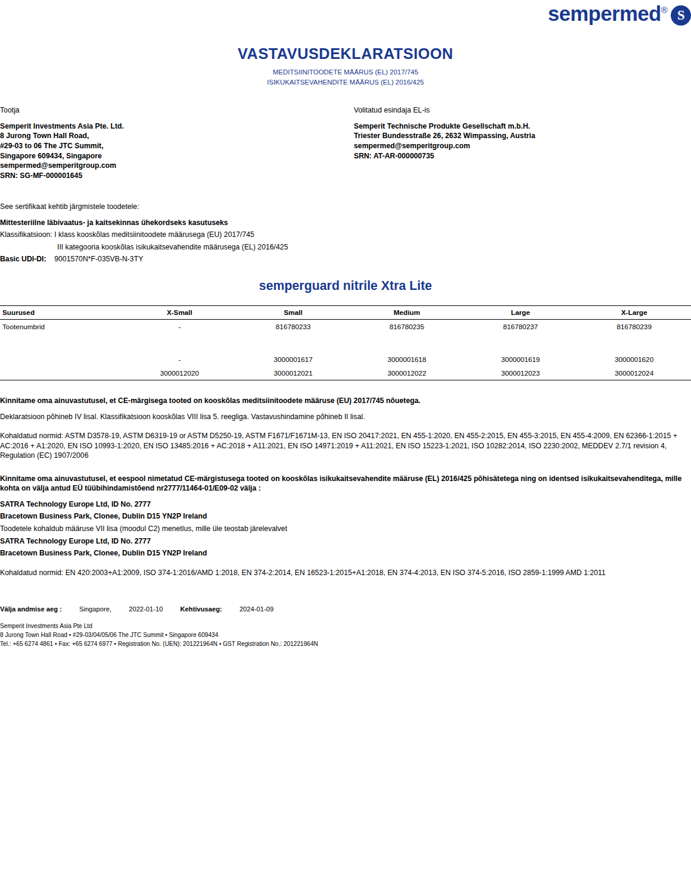sempermed®S
VASTAVUSDEKLARATSIOON
MEDITSIINITOODETE MÄÄRUS (EL) 2017/745
ISIKUKAITSEVAHENDITE MÄÄRUS (EL) 2016/425
| Tootja Semperit Investments Asia Pte. Ltd. 8 Jurong Town Hall Road, #29-03 to 06 The JTC Summit, Singapore 609434, Singapore sempermed@semperitgroup.com SRN: SG-MF-000001645 | Volitatud esindaja EL-is Semperit Technische Produkte Gesellschaft m.b.H. Triester Bundesstraße 26, 2632 Wimpassing, Austria sempermed@semperitgroup.com SRN: AT-AR-000000735 |
See sertifikaat kehtib järgmistele toodetele:
Mittesteriilne läbivaatus- ja kaitsekinnas ühekordseks kasutuseks
Klassifikatsioon: I klass kooskõlas meditsiinitoodete määrusega (EU) 2017/745
III kategooria kooskõlas isikukaitsevahendite määrusega (EL) 2016/425
Basic UDI-DI: 9001570N*F-035VB-N-3TY
semperguard nitrile Xtra Lite
| Suurused | X-Small | Small | Medium | Large | X-Large |
| --- | --- | --- | --- | --- | --- |
| Tootenumbrid | - | 816780233 | 816780235 | 816780237 | 816780239 |
| | - | 3000001617 | 3000001618 | 3000001619 | 3000001620 |
| | 3000012020 | 3000012021 | 3000012022 | 3000012023 | 3000012024 |
Kinnitame oma ainuvastutusel, et CE-märgisega tooted on kooskõlas meditsiinitoodete määruse (EU) 2017/745 nõuetega.
Deklaratsioon põhineb IV lisal. Klassifikatsioon kooskõlas VIII lisa 5. reegliga. Vastavushindamine põhineb II lisal.
Kohaldatud normid: ASTM D3578-19, ASTM D6319-19 or ASTM D5250-19, ASTM F1671/F1671M-13, EN ISO 20417:2021, EN 455-1:2020, EN 455-2:2015, EN 455-3:2015, EN 455-4:2009, EN 62366-1:2015 + AC:2016 + A1:2020, EN ISO 10993-1:2020, EN ISO 13485:2016 + AC:2018 + A11:2021, EN ISO 14971:2019 + A11:2021, EN ISO 15223-1:2021, ISO 10282:2014, ISO 2230:2002, MEDDEV 2.7/1 revision 4, Regulation (EC) 1907/2006
Kinnitame oma ainuvastutusel, et eespool nimetatud CE-märgistusega tooted on kooskõlas isikukaitsevahendite määruse (EL) 2016/425 põhisätetega ning on identsed isikukaitsevahenditega, mille kohta on välja antud EÜ tüübihindamistõend nr2777/11464-01/E09-02 välja :
SATRA Technology Europe Ltd, ID No. 2777
Bracetown Business Park, Clonee, Dublin D15 YN2P Ireland
Toodetele kohaldub määruse VII lisa (moodul C2) menetlus, mille üle teostab järelevalvet
SATRA Technology Europe Ltd, ID No. 2777
Bracetown Business Park, Clonee, Dublin D15 YN2P Ireland
Kohaldatud normid: EN 420:2003+A1:2009, ISO 374-1:2016/AMD 1:2018, EN 374-2:2014, EN 16523-1:2015+A1:2018, EN 374-4:2013, EN ISO 374-5:2016, ISO 2859-1:1999 AMD 1:2011
Välja andmise aeg : Singapore, 2022-01-10 Kehtivusaeg: 2024-01-09
Semperit Investments Asia Pte Ltd
8 Jurong Town Hall Road • #29-03/04/05/06 The JTC Summit • Singapore 609434
Tel.: +65 6274 4861 • Fax: +65 6274 6977 • Registration No. (UEN): 201221964N • GST Registration No.: 201221964N